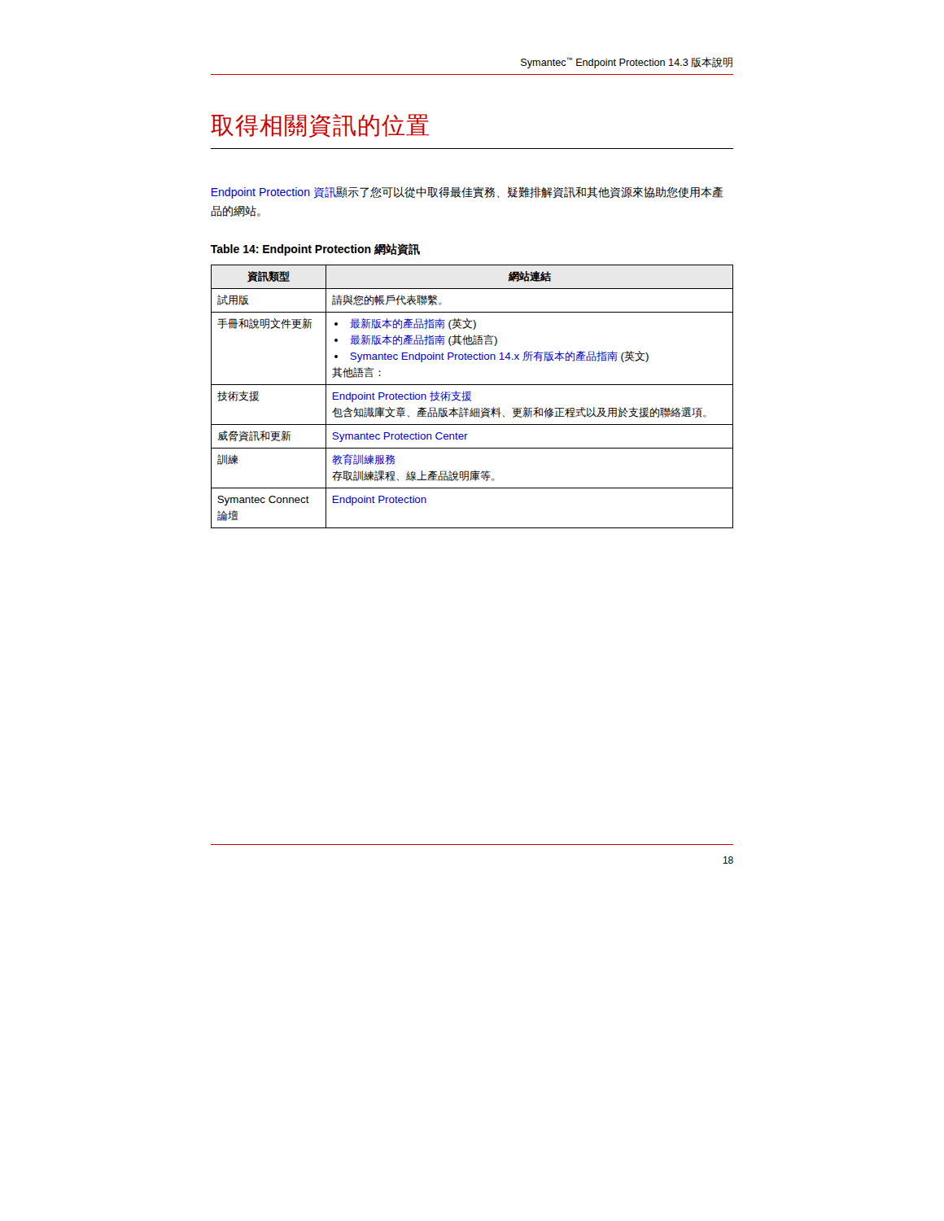Symantec™ Endpoint Protection 14.3 版本說明
取得相關資訊的位置
Endpoint Protection 資訊顯示了您可以從中取得最佳實務、疑難排解資訊和其他資源來協助您使用本產品的網站。
Table 14: Endpoint Protection 網站資訊
| 資訊類型 | 網站連結 |
| --- | --- |
| 試用版 | 請與您的帳戶代表聯繫。 |
| 手冊和說明文件更新 | 最新版本的產品指南 (英文) 最新版本的產品指南 (其他語言) Symantec Endpoint Protection 14.x 所有版本的產品指南 (英文) 其他語言： |
| 技術支援 | Endpoint Protection 技術支援 包含知識庫文章、產品版本詳細資料、更新和修正程式以及用於支援的聯絡選項。 |
| 威脅資訊和更新 | Symantec Protection Center |
| 訓練 | 教育訓練服務 存取訓練課程、線上產品說明庫等。 |
| Symantec Connect 論壇 | Endpoint Protection |
18